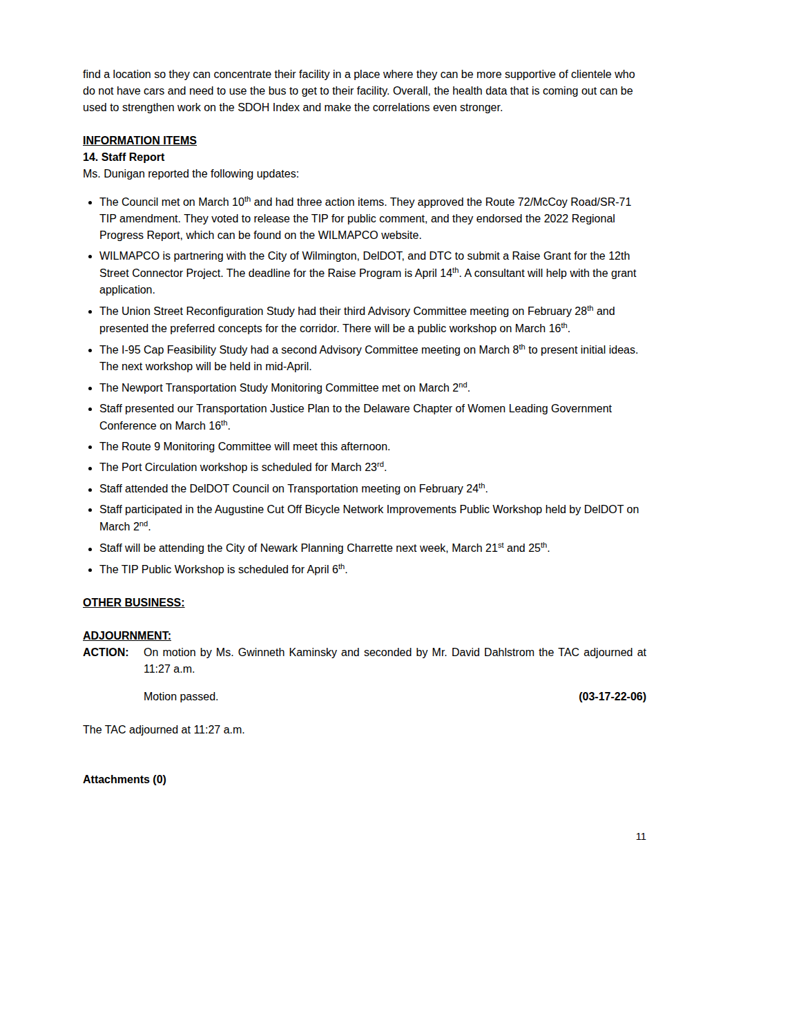find a location so they can concentrate their facility in a place where they can be more supportive of clientele who do not have cars and need to use the bus to get to their facility. Overall, the health data that is coming out can be used to strengthen work on the SDOH Index and make the correlations even stronger.
INFORMATION ITEMS
14. Staff Report
Ms. Dunigan reported the following updates:
The Council met on March 10th and had three action items. They approved the Route 72/McCoy Road/SR-71 TIP amendment. They voted to release the TIP for public comment, and they endorsed the 2022 Regional Progress Report, which can be found on the WILMAPCO website.
WILMAPCO is partnering with the City of Wilmington, DelDOT, and DTC to submit a Raise Grant for the 12th Street Connector Project. The deadline for the Raise Program is April 14th. A consultant will help with the grant application.
The Union Street Reconfiguration Study had their third Advisory Committee meeting on February 28th and presented the preferred concepts for the corridor. There will be a public workshop on March 16th.
The I-95 Cap Feasibility Study had a second Advisory Committee meeting on March 8th to present initial ideas. The next workshop will be held in mid-April.
The Newport Transportation Study Monitoring Committee met on March 2nd.
Staff presented our Transportation Justice Plan to the Delaware Chapter of Women Leading Government Conference on March 16th.
The Route 9 Monitoring Committee will meet this afternoon.
The Port Circulation workshop is scheduled for March 23rd.
Staff attended the DelDOT Council on Transportation meeting on February 24th.
Staff participated in the Augustine Cut Off Bicycle Network Improvements Public Workshop held by DelDOT on March 2nd.
Staff will be attending the City of Newark Planning Charrette next week, March 21st and 25th.
The TIP Public Workshop is scheduled for April 6th.
OTHER BUSINESS:
ADJOURNMENT:
ACTION:
On motion by Ms. Gwinneth Kaminsky and seconded by Mr. David Dahlstrom the TAC adjourned at 11:27 a.m.
Motion passed. (03-17-22-06)
The TAC adjourned at 11:27 a.m.
Attachments (0)
11